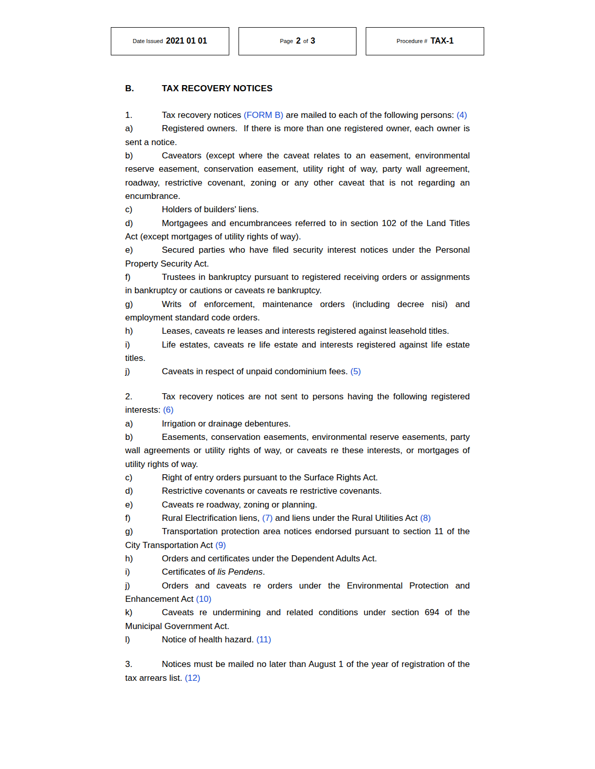Date Issued 2021 01 01
Page 2 of 3
Procedure #TAX-1
B. TAX RECOVERY NOTICES
1. Tax recovery notices (FORM B) are mailed to each of the following persons: (4)
a) Registered owners. If there is more than one registered owner, each owner is sent a notice.
b) Caveators (except where the caveat relates to an easement, environmental reserve easement, conservation easement, utility right of way, party wall agreement, roadway, restrictive covenant, zoning or any other caveat that is not regarding an encumbrance.
c) Holders of builders' liens.
d) Mortgagees and encumbrancees referred to in section 102 of the Land Titles Act (except mortgages of utility rights of way).
e) Secured parties who have filed security interest notices under the Personal Property Security Act.
f) Trustees in bankruptcy pursuant to registered receiving orders or assignments in bankruptcy or cautions or caveats re bankruptcy.
g) Writs of enforcement, maintenance orders (including decree nisi) and employment standard code orders.
h) Leases, caveats re leases and interests registered against leasehold titles.
i) Life estates, caveats re life estate and interests registered against life estate titles.
j) Caveats in respect of unpaid condominium fees. (5)
2. Tax recovery notices are not sent to persons having the following registered interests: (6)
a) Irrigation or drainage debentures.
b) Easements, conservation easements, environmental reserve easements, party wall agreements or utility rights of way, or caveats re these interests, or mortgages of utility rights of way.
c) Right of entry orders pursuant to the Surface Rights Act.
d) Restrictive covenants or caveats re restrictive covenants.
e) Caveats re roadway, zoning or planning.
f) Rural Electrification liens, (7) and liens under the Rural Utilities Act (8)
g) Transportation protection area notices endorsed pursuant to section 11 of the City Transportation Act (9)
h) Orders and certificates under the Dependent Adults Act.
i) Certificates of lis Pendens.
j) Orders and caveats re orders under the Environmental Protection and Enhancement Act (10)
k) Caveats re undermining and related conditions under section 694 of the Municipal Government Act.
l) Notice of health hazard. (11)
3. Notices must be mailed no later than August 1 of the year of registration of the tax arrears list. (12)